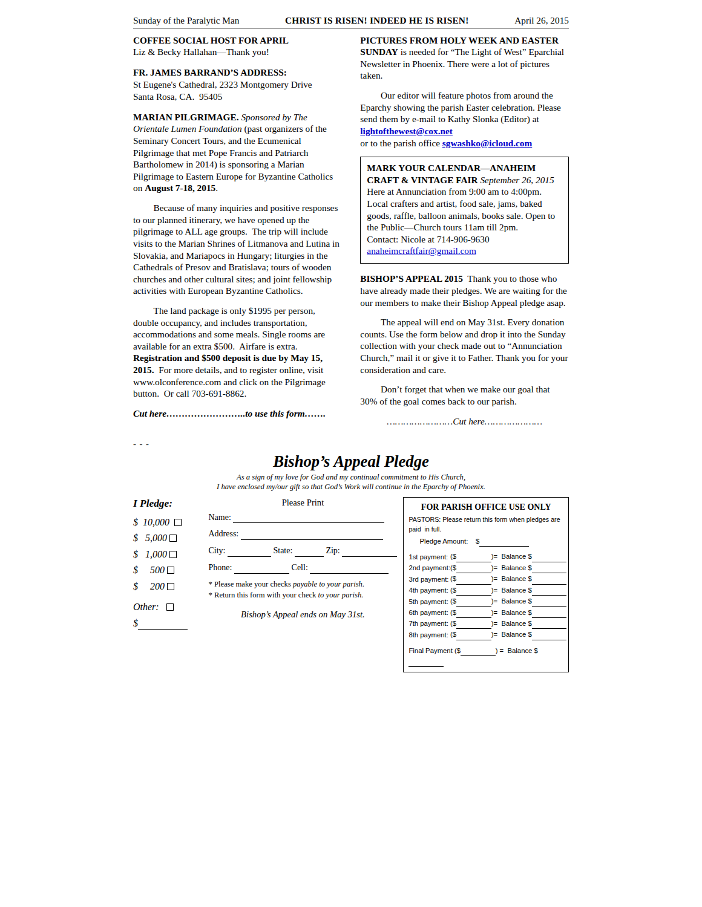Sunday of the Paralytic Man
CHRIST IS RISEN! INDEED HE IS RISEN!
April 26, 2015
Coffee Social Host for April
Liz & Becky Hallahan—Thank you!
Fr. James Barrand’s Address:
St Eugene's Cathedral, 2323 Montgomery Drive
Santa Rosa, CA. 95405
MARIAN PILGRIMAGE. Sponsored by The Orientale Lumen Foundation (past organizers of the Seminary Concert Tours, and the Ecumenical Pilgrimage that met Pope Francis and Patriarch Bartholomew in 2014) is sponsoring a Marian Pilgrimage to Eastern Europe for Byzantine Catholics on August 7-18, 2015.
Because of many inquiries and positive responses to our planned itinerary, we have opened up the pilgrimage to ALL age groups. The trip will include visits to the Marian Shrines of Litmanova and Lutina in Slovakia, and Mariapocs in Hungary; liturgies in the Cathedrals of Presov and Bratislava; tours of wooden churches and other cultural sites; and joint fellowship activities with European Byzantine Catholics.
The land package is only $1995 per person, double occupancy, and includes transportation, accommodations and some meals. Single rooms are available for an extra $500. Airfare is extra. Registration and $500 deposit is due by May 15, 2015. For more details, and to register online, visit www.olconference.com and click on the Pilgrimage button. Or call 703-691-8862.
Cut here……………………..to use this form…….
PICTURES FROM HOLY WEEK AND EASTER SUNDAY is needed for “The Light of West” Eparchial Newsletter in Phoenix. There were a lot of pictures taken.
Our editor will feature photos from around the Eparchy showing the parish Easter celebration. Please send them by e-mail to Kathy Slonka (Editor) at lightofthewest@cox.net
or to the parish office sgwashko@icloud.com
Mark your calendar—Anaheim Craft & Vintage Fair September 26, 2015 Here at Annunciation from 9:00 am to 4:00pm. Local crafters and artist, food sale, jams, baked goods, raffle, balloon animals, books sale. Open to the Public—Church tours 11am till 2pm.
Contact: Nicole at 714-906-9630
anaheimcraftfair@gmail.com
BISHOP’S APPEAL 2015 Thank you to those who have already made their pledges. We are waiting for the our members to make their Bishop Appeal pledge asap.
The appeal will end on May 31st. Every donation counts. Use the form below and drop it into the Sunday collection with your check made out to “Annunciation Church,” mail it or give it to Father. Thank you for your consideration and care.
Don’t forget that when we make our goal that 30% of the goal comes back to our parish.
……………………Cut here…………………
- - -
Bishop’s Appeal Pledge
As a sign of my love for God and my continual commitment to His Church,
I have enclosed my/our gift so that God’s Work will continue in the Eparchy of Phoenix.
I Pledge:
$ 10,000
$ 5,000
$ 1,000
$ 500
$ 200
Other:
$
Please Print
Name:
Address:
City: State: Zip:
Phone: Cell:
* Please make your checks payable to your parish.
* Return this form with your check to your parish.
Bishop’s Appeal ends on May 31st.
FOR PARISH OFFICE USE ONLY
PASTORS: Please return this form when pledges are paid in full.
Pledge Amount: $
| 1st payment: | ($ ) | = Balance $ |
| 2nd payment: | ($ ) | = Balance $ |
| 3rd payment: | ($ ) | = Balance $ |
| 4th payment: | ($ ) | = Balance $ |
| 5th payment: | ($ ) | = Balance $ |
| 6th payment: | ($ ) | = Balance $ |
| 7th payment: | ($ ) | = Balance $ |
| 8th payment: | ($ ) | = Balance $ |
Final Payment ($ ) = Balance $